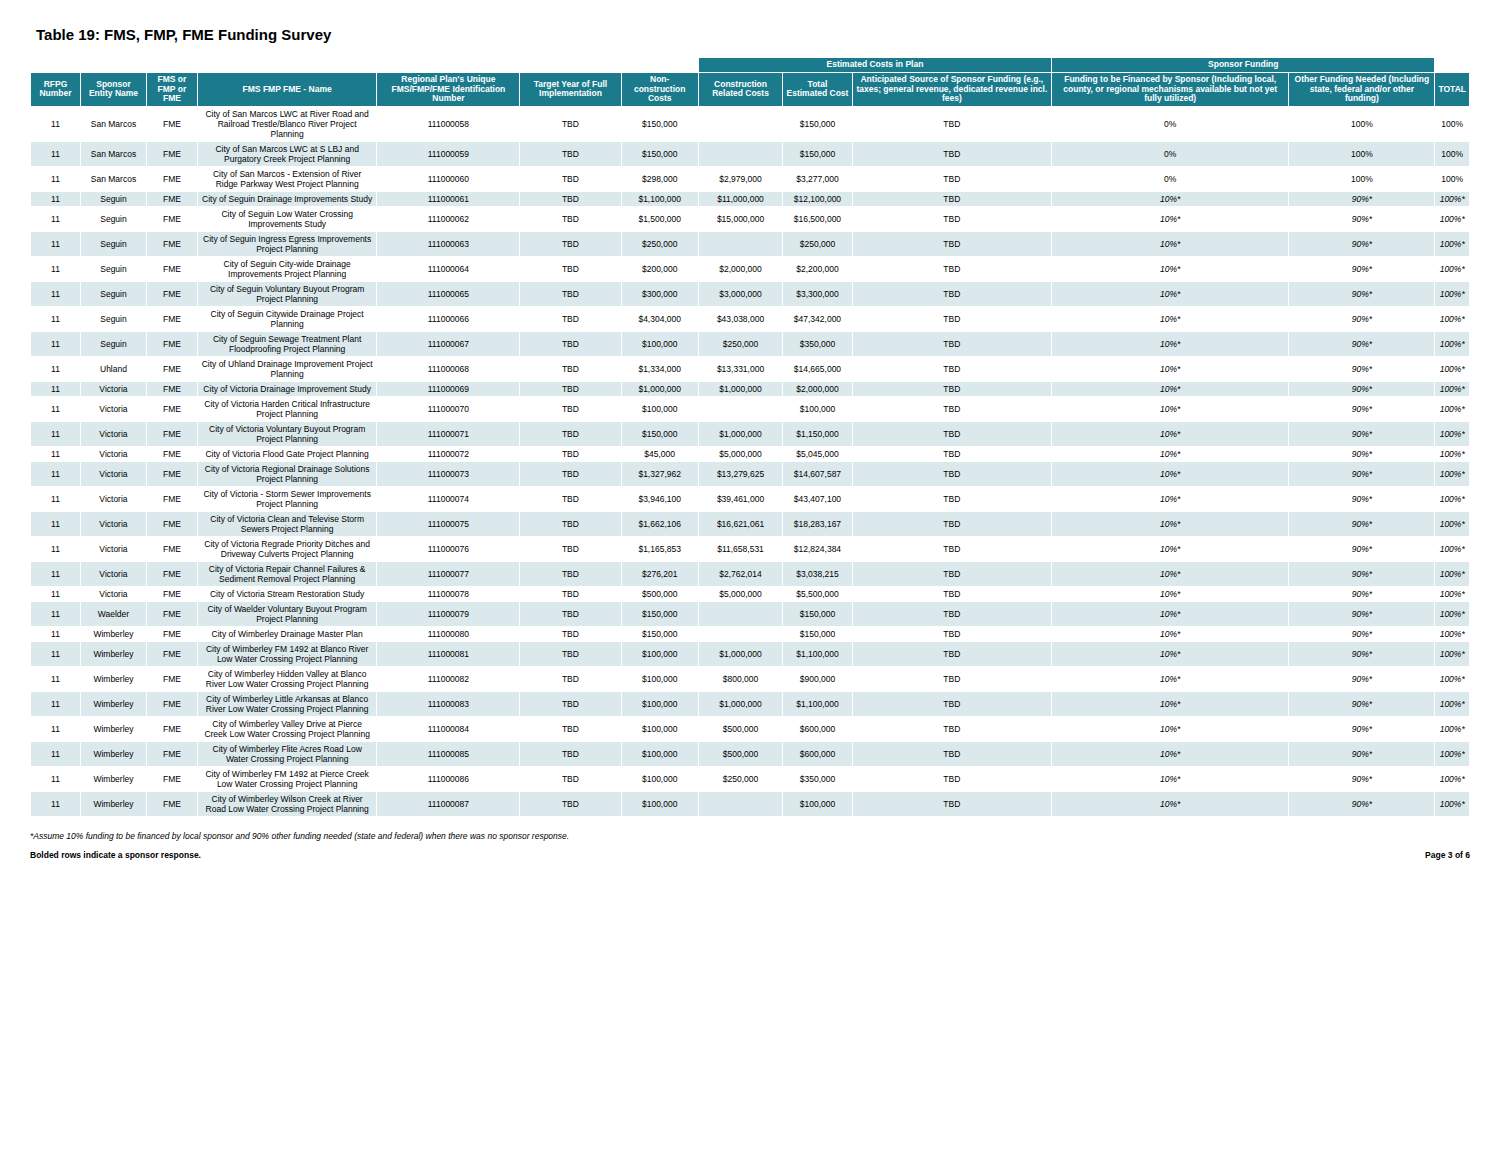Table 19: FMS, FMP, FME Funding Survey
| | Estimated Costs in Plan | Sponsor Funding | |
| --- | --- | --- | --- |
| RFPG Number | Sponsor Entity Name | FMS or FMP or FME | FMS FMP FME - Name | Regional Plan's Unique FMS/FMP/FME Identification Number | Target Year of Full Implementation | Non-construction Costs | Construction Related Costs | Total Estimated Cost | Anticipated Source of Sponsor Funding (e.g., taxes; general revenue, dedicated revenue incl. fees) | Funding to be Financed by Sponsor (Including local, county, or regional mechanisms available but not yet fully utilized) | Other Funding Needed (Including state, federal and/or other funding) | TOTAL |
| 11 | San Marcos | FME | City of San Marcos LWC at River Road and Railroad Trestle/Blanco River Project Planning | 111000058 | TBD | $150,000 | | $150,000 | TBD | 0% | 100% | 100% |
| 11 | San Marcos | FME | City of San Marcos LWC at S LBJ and Purgatory Creek Project Planning | 111000059 | TBD | $150,000 | | $150,000 | TBD | 0% | 100% | 100% |
| 11 | San Marcos | FME | City of San Marcos - Extension of River Ridge Parkway West Project Planning | 111000060 | TBD | $298,000 | $2,979,000 | $3,277,000 | TBD | 0% | 100% | 100% |
| 11 | Seguin | FME | City of Seguin Drainage Improvements Study | 111000061 | TBD | $1,100,000 | $11,000,000 | $12,100,000 | TBD | 10%* | 90%* | 100%* |
| 11 | Seguin | FME | City of Seguin Low Water Crossing Improvements Study | 111000062 | TBD | $1,500,000 | $15,000,000 | $16,500,000 | TBD | 10%* | 90%* | 100%* |
| 11 | Seguin | FME | City of Seguin Ingress Egress Improvements Project Planning | 111000063 | TBD | $250,000 | | $250,000 | TBD | 10%* | 90%* | 100%* |
| 11 | Seguin | FME | City of Seguin City-wide Drainage Improvements Project Planning | 111000064 | TBD | $200,000 | $2,000,000 | $2,200,000 | TBD | 10%* | 90%* | 100%* |
| 11 | Seguin | FME | City of Seguin Voluntary Buyout Program Project Planning | 111000065 | TBD | $300,000 | $3,000,000 | $3,300,000 | TBD | 10%* | 90%* | 100%* |
| 11 | Seguin | FME | City of Seguin Citywide Drainage Project Planning | 111000066 | TBD | $4,304,000 | $43,038,000 | $47,342,000 | TBD | 10%* | 90%* | 100%* |
| 11 | Seguin | FME | City of Seguin Sewage Treatment Plant Floodproofing Project Planning | 111000067 | TBD | $100,000 | $250,000 | $350,000 | TBD | 10%* | 90%* | 100%* |
| 11 | Uhland | FME | City of Uhland Drainage Improvement Project Planning | 111000068 | TBD | $1,334,000 | $13,331,000 | $14,665,000 | TBD | 10%* | 90%* | 100%* |
| 11 | Victoria | FME | City of Victoria Drainage Improvement Study | 111000069 | TBD | $1,000,000 | $1,000,000 | $2,000,000 | TBD | 10%* | 90%* | 100%* |
| 11 | Victoria | FME | City of Victoria Harden Critical Infrastructure Project Planning | 111000070 | TBD | $100,000 | | $100,000 | TBD | 10%* | 90%* | 100%* |
| 11 | Victoria | FME | City of Victoria Voluntary Buyout Program Project Planning | 111000071 | TBD | $150,000 | $1,000,000 | $1,150,000 | TBD | 10%* | 90%* | 100%* |
| 11 | Victoria | FME | City of Victoria Flood Gate Project Planning | 111000072 | TBD | $45,000 | $5,000,000 | $5,045,000 | TBD | 10%* | 90%* | 100%* |
| 11 | Victoria | FME | City of Victoria Regional Drainage Solutions Project Planning | 111000073 | TBD | $1,327,962 | $13,279,625 | $14,607,587 | TBD | 10%* | 90%* | 100%* |
| 11 | Victoria | FME | City of Victoria - Storm Sewer Improvements Project Planning | 111000074 | TBD | $3,946,100 | $39,461,000 | $43,407,100 | TBD | 10%* | 90%* | 100%* |
| 11 | Victoria | FME | City of Victoria Clean and Televise Storm Sewers Project Planning | 111000075 | TBD | $1,662,106 | $16,621,061 | $18,283,167 | TBD | 10%* | 90%* | 100%* |
| 11 | Victoria | FME | City of Victoria Regrade Priority Ditches and Driveway Culverts Project Planning | 111000076 | TBD | $1,165,853 | $11,658,531 | $12,824,384 | TBD | 10%* | 90%* | 100%* |
| 11 | Victoria | FME | City of Victoria Repair Channel Failures & Sediment Removal Project Planning | 111000077 | TBD | $276,201 | $2,762,014 | $3,038,215 | TBD | 10%* | 90%* | 100%* |
| 11 | Victoria | FME | City of Victoria Stream Restoration Study | 111000078 | TBD | $500,000 | $5,000,000 | $5,500,000 | TBD | 10%* | 90%* | 100%* |
| 11 | Waelder | FME | City of Waelder Voluntary Buyout Program Project Planning | 111000079 | TBD | $150,000 | | $150,000 | TBD | 10%* | 90%* | 100%* |
| 11 | Wimberley | FME | City of Wimberley Drainage Master Plan | 111000080 | TBD | $150,000 | | $150,000 | TBD | 10%* | 90%* | 100%* |
| 11 | Wimberley | FME | City of Wimberley FM 1492 at Blanco River Low Water Crossing Project Planning | 111000081 | TBD | $100,000 | $1,000,000 | $1,100,000 | TBD | 10%* | 90%* | 100%* |
| 11 | Wimberley | FME | City of Wimberley Hidden Valley at Blanco River Low Water Crossing Project Planning | 111000082 | TBD | $100,000 | $800,000 | $900,000 | TBD | 10%* | 90%* | 100%* |
| 11 | Wimberley | FME | City of Wimberley Little Arkansas at Blanco River Low Water Crossing Project Planning | 111000083 | TBD | $100,000 | $1,000,000 | $1,100,000 | TBD | 10%* | 90%* | 100%* |
| 11 | Wimberley | FME | City of Wimberley Valley Drive at Pierce Creek Low Water Crossing Project Planning | 111000084 | TBD | $100,000 | $500,000 | $600,000 | TBD | 10%* | 90%* | 100%* |
| 11 | Wimberley | FME | City of Wimberley Flite Acres Road Low Water Crossing Project Planning | 111000085 | TBD | $100,000 | $500,000 | $600,000 | TBD | 10%* | 90%* | 100%* |
| 11 | Wimberley | FME | City of Wimberley FM 1492 at Pierce Creek Low Water Crossing Project Planning | 111000086 | TBD | $100,000 | $250,000 | $350,000 | TBD | 10%* | 90%* | 100%* |
| 11 | Wimberley | FME | City of Wimberley Wilson Creek at River Road Low Water Crossing Project Planning | 111000087 | TBD | $100,000 | | $100,000 | TBD | 10%* | 90%* | 100%* |
*Assume 10% funding to be financed by local sponsor and 90% other funding needed (state and federal) when there was no sponsor response.
Bolded rows indicate a sponsor response. Page 3 of 6